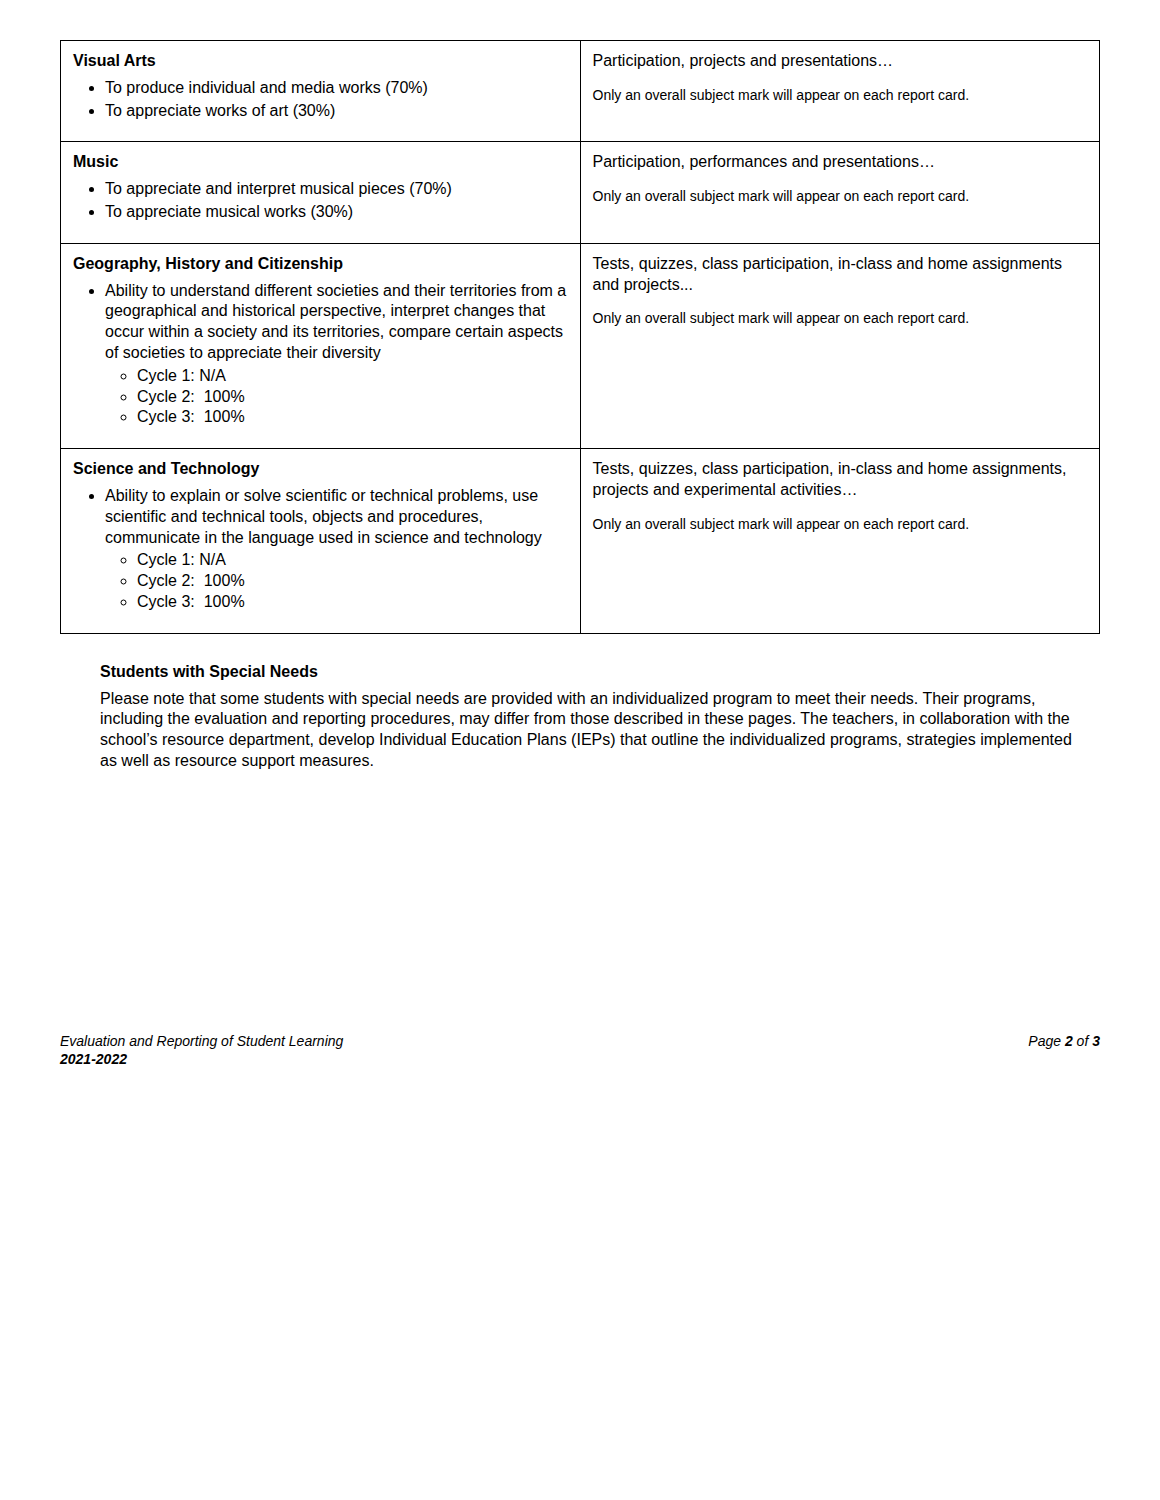| Visual Arts To produce individual and media works (70%) To appreciate works of art (30%) | Participation, projects and presentations… Only an overall subject mark will appear on each report card. |
| Music To appreciate and interpret musical pieces (70%) To appreciate musical works (30%) | Participation, performances and presentations… Only an overall subject mark will appear on each report card. |
| Geography, History and Citizenship Ability to understand different societies and their territories from a geographical and historical perspective, interpret changes that occur within a society and its territories, compare certain aspects of societies to appreciate their diversity Cycle 1: N/A Cycle 2: 100% Cycle 3: 100% | Tests, quizzes, class participation, in-class and home assignments and projects... Only an overall subject mark will appear on each report card. |
| Science and Technology Ability to explain or solve scientific or technical problems, use scientific and technical tools, objects and procedures, communicate in the language used in science and technology Cycle 1: N/A Cycle 2: 100% Cycle 3: 100% | Tests, quizzes, class participation, in-class and home assignments, projects and experimental activities… Only an overall subject mark will appear on each report card. |
Students with Special Needs
Please note that some students with special needs are provided with an individualized program to meet their needs. Their programs, including the evaluation and reporting procedures, may differ from those described in these pages. The teachers, in collaboration with the school’s resource department, develop Individual Education Plans (IEPs) that outline the individualized programs, strategies implemented as well as resource support measures.
Evaluation and Reporting of Student Learning
2021-2022
Page 2 of 3